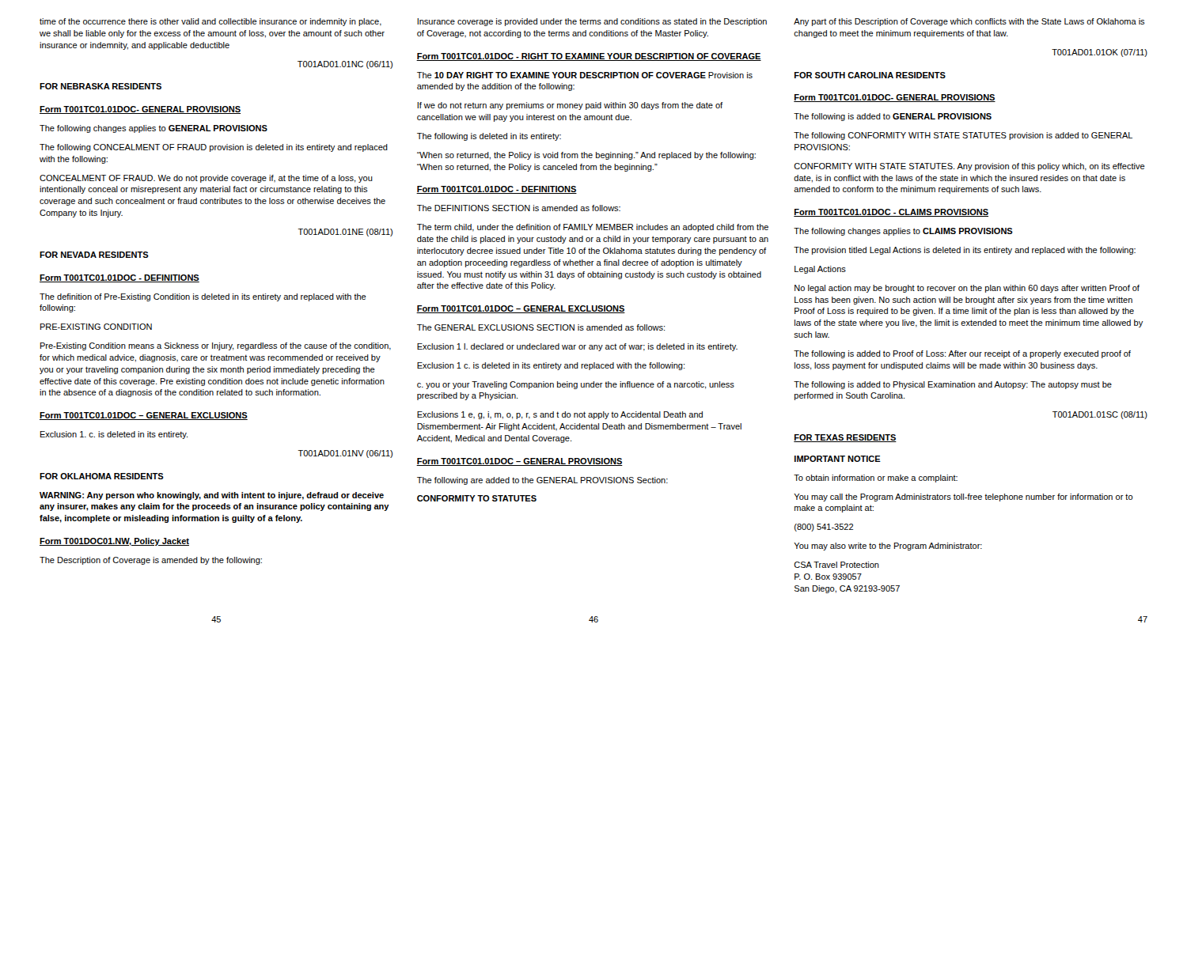time of the occurrence there is other valid and collectible insurance or indemnity in place, we shall be liable only for the excess of the amount of loss, over the amount of such other insurance or indemnity, and applicable deductible
T001AD01.01NC (06/11)
FOR NEBRASKA RESIDENTS
Form T001TC01.01DOC- GENERAL PROVISIONS
The following changes applies to GENERAL PROVISIONS
The following CONCEALMENT OF FRAUD provision is deleted in its entirety and replaced with the following:
CONCEALMENT OF FRAUD. We do not provide coverage if, at the time of a loss, you intentionally conceal or misrepresent any material fact or circumstance relating to this coverage and such concealment or fraud contributes to the loss or otherwise deceives the Company to its Injury.
T001AD01.01NE (08/11)
FOR NEVADA RESIDENTS
Form T001TC01.01DOC - DEFINITIONS
The definition of Pre-Existing Condition is deleted in its entirety and replaced with the following:
PRE-EXISTING CONDITION
Pre-Existing Condition means a Sickness or Injury, regardless of the cause of the condition, for which medical advice, diagnosis, care or treatment was recommended or received by you or your traveling companion during the six month period immediately preceding the effective date of this coverage. Pre existing condition does not include genetic information in the absence of a diagnosis of the condition related to such information.
Form T001TC01.01DOC – GENERAL EXCLUSIONS
Exclusion 1. c. is deleted in its entirety.
T001AD01.01NV (06/11)
FOR OKLAHOMA RESIDENTS
WARNING: Any person who knowingly, and with intent to injure, defraud or deceive any insurer, makes any claim for the proceeds of an insurance policy containing any false, incomplete or misleading information is guilty of a felony.
Form T001DOC01.NW, Policy Jacket
The Description of Coverage is amended by the following:
45
Insurance coverage is provided under the terms and conditions as stated in the Description of Coverage, not according to the terms and conditions of the Master Policy.
Form T001TC01.01DOC - RIGHT TO EXAMINE YOUR DESCRIPTION OF COVERAGE
The 10 DAY RIGHT TO EXAMINE YOUR DESCRIPTION OF COVERAGE Provision is amended by the addition of the following:
If we do not return any premiums or money paid within 30 days from the date of cancellation we will pay you interest on the amount due.
The following is deleted in its entirety:
“When so returned, the Policy is void from the beginning.” And replaced by the following: “When so returned, the Policy is canceled from the beginning.”
Form T001TC01.01DOC - DEFINITIONS
The DEFINITIONS SECTION is amended as follows:
The term child, under the definition of FAMILY MEMBER includes an adopted child from the date the child is placed in your custody and or a child in your temporary care pursuant to an interlocutory decree issued under Title 10 of the Oklahoma statutes during the pendency of an adoption proceeding regardless of whether a final decree of adoption is ultimately issued. You must notify us within 31 days of obtaining custody is such custody is obtained after the effective date of this Policy.
Form T001TC01.01DOC – GENERAL EXCLUSIONS
The GENERAL EXCLUSIONS SECTION is amended as follows:
Exclusion 1 l. declared or undeclared war or any act of war; is deleted in its entirety.
Exclusion 1 c. is deleted in its entirety and replaced with the following:
c. you or your Traveling Companion being under the influence of a narcotic, unless prescribed by a Physician.
Exclusions 1 e, g, i, m, o, p, r, s and t do not apply to Accidental Death and Dismemberment- Air Flight Accident, Accidental Death and Dismemberment – Travel Accident, Medical and Dental Coverage.
Form T001TC01.01DOC – GENERAL PROVISIONS
The following are added to the GENERAL PROVISIONS Section:
CONFORMITY TO STATUTES
46
Any part of this Description of Coverage which conflicts with the State Laws of Oklahoma is changed to meet the minimum requirements of that law.
T001AD01.01OK (07/11)
FOR SOUTH CAROLINA RESIDENTS
Form T001TC01.01DOC- GENERAL PROVISIONS
The following is added to GENERAL PROVISIONS
The following CONFORMITY WITH STATE STATUTES provision is added to GENERAL PROVISIONS:
CONFORMITY WITH STATE STATUTES. Any provision of this policy which, on its effective date, is in conflict with the laws of the state in which the insured resides on that date is amended to conform to the minimum requirements of such laws.
Form T001TC01.01DOC - CLAIMS PROVISIONS
The following changes applies to CLAIMS PROVISIONS
The provision titled Legal Actions is deleted in its entirety and replaced with the following:
Legal Actions
No legal action may be brought to recover on the plan within 60 days after written Proof of Loss has been given. No such action will be brought after six years from the time written Proof of Loss is required to be given. If a time limit of the plan is less than allowed by the laws of the state where you live, the limit is extended to meet the minimum time allowed by such law.
The following is added to Proof of Loss: After our receipt of a properly executed proof of loss, loss payment for undisputed claims will be made within 30 business days.
The following is added to Physical Examination and Autopsy: The autopsy must be performed in South Carolina.
T001AD01.01SC (08/11)
FOR TEXAS RESIDENTS
IMPORTANT NOTICE
To obtain information or make a complaint:
You may call the Program Administrators toll-free telephone number for information or to make a complaint at:
(800) 541-3522
You may also write to the Program Administrator:
CSA Travel Protection
P. O. Box 939057
San Diego, CA 92193-9057
47